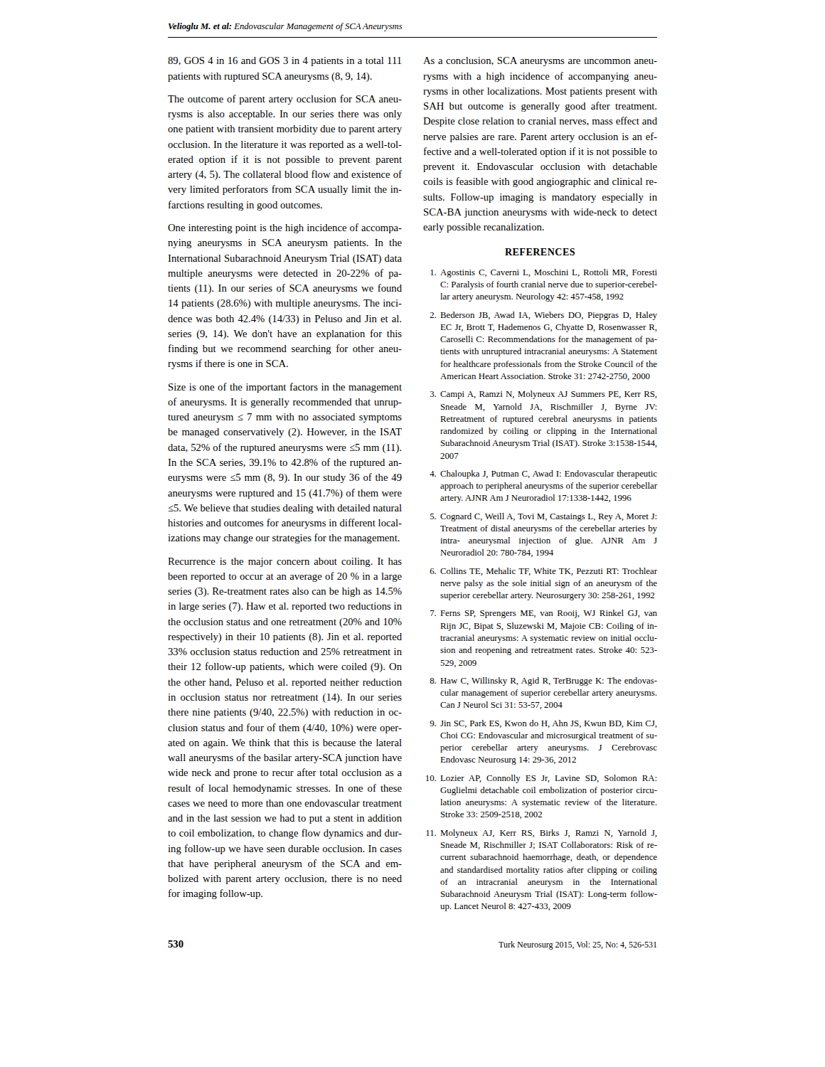Velioglu M. et al: Endovascular Management of SCA Aneurysms
89, GOS 4 in 16 and GOS 3 in 4 patients in a total 111 patients with ruptured SCA aneurysms (8, 9, 14).
The outcome of parent artery occlusion for SCA aneurysms is also acceptable. In our series there was only one patient with transient morbidity due to parent artery occlusion. In the literature it was reported as a well-tolerated option if it is not possible to prevent parent artery (4, 5). The collateral blood flow and existence of very limited perforators from SCA usually limit the infarctions resulting in good outcomes.
One interesting point is the high incidence of accompanying aneurysms in SCA aneurysm patients. In the International Subarachnoid Aneurysm Trial (ISAT) data multiple aneurysms were detected in 20-22% of patients (11). In our series of SCA aneurysms we found 14 patients (28.6%) with multiple aneurysms. The incidence was both 42.4% (14/33) in Peluso and Jin et al. series (9, 14). We don't have an explanation for this finding but we recommend searching for other aneurysms if there is one in SCA.
Size is one of the important factors in the management of aneurysms. It is generally recommended that unruptured aneurysm ≤ 7 mm with no associated symptoms be managed conservatively (2). However, in the ISAT data, 52% of the ruptured aneurysms were ≤5 mm (11). In the SCA series, 39.1% to 42.8% of the ruptured aneurysms were ≤5 mm (8, 9). In our study 36 of the 49 aneurysms were ruptured and 15 (41.7%) of them were ≤5. We believe that studies dealing with detailed natural histories and outcomes for aneurysms in different localizations may change our strategies for the management.
Recurrence is the major concern about coiling. It has been reported to occur at an average of 20 % in a large series (3). Re-treatment rates also can be high as 14.5% in large series (7). Haw et al. reported two reductions in the occlusion status and one retreatment (20% and 10% respectively) in their 10 patients (8). Jin et al. reported 33% occlusion status reduction and 25% retreatment in their 12 follow-up patients, which were coiled (9). On the other hand, Peluso et al. reported neither reduction in occlusion status nor retreatment (14). In our series there nine patients (9/40, 22.5%) with reduction in occlusion status and four of them (4/40, 10%) were operated on again. We think that this is because the lateral wall aneurysms of the basilar artery-SCA junction have wide neck and prone to recur after total occlusion as a result of local hemodynamic stresses. In one of these cases we need to more than one endovascular treatment and in the last session we had to put a stent in addition to coil embolization, to change flow dynamics and during follow-up we have seen durable occlusion. In cases that have peripheral aneurysm of the SCA and embolized with parent artery occlusion, there is no need for imaging follow-up.
As a conclusion, SCA aneurysms are uncommon aneurysms with a high incidence of accompanying aneurysms in other localizations. Most patients present with SAH but outcome is generally good after treatment. Despite close relation to cranial nerves, mass effect and nerve palsies are rare. Parent artery occlusion is an effective and a well-tolerated option if it is not possible to prevent it. Endovascular occlusion with detachable coils is feasible with good angiographic and clinical results. Follow-up imaging is mandatory especially in SCA-BA junction aneurysms with wide-neck to detect early possible recanalization.
REFERENCES
Agostinis C, Caverni L, Moschini L, Rottoli MR, Foresti C: Paralysis of fourth cranial nerve due to superior-cerebellar artery aneurysm. Neurology 42: 457-458, 1992
Bederson JB, Awad IA, Wiebers DO, Piepgras D, Haley EC Jr, Brott T, Hademenos G, Chyatte D, Rosenwasser R, Caroselli C: Recommendations for the management of patients with unruptured intracranial aneurysms: A Statement for healthcare professionals from the Stroke Council of the American Heart Association. Stroke 31: 2742-2750, 2000
Campi A, Ramzi N, Molyneux AJ Summers PE, Kerr RS, Sneade M, Yarnold JA, Rischmiller J, Byrne JV: Retreatment of ruptured cerebral aneurysms in patients randomized by coiling or clipping in the International Subarachnoid Aneurysm Trial (ISAT). Stroke 3:1538-1544, 2007
Chaloupka J, Putman C, Awad I: Endovascular therapeutic approach to peripheral aneurysms of the superior cerebellar artery. AJNR Am J Neuroradiol 17:1338-1442, 1996
Cognard C, Weill A, Tovi M, Castaings L, Rey A, Moret J: Treatment of distal aneurysms of the cerebellar arteries by intra- aneurysmal injection of glue. AJNR Am J Neuroradiol 20: 780-784, 1994
Collins TE, Mehalic TF, White TK, Pezzuti RT: Trochlear nerve palsy as the sole initial sign of an aneurysm of the superior cerebellar artery. Neurosurgery 30: 258-261, 1992
Ferns SP, Sprengers ME, van Rooij, WJ Rinkel GJ, van Rijn JC, Bipat S, Sluzewski M, Majoie CB: Coiling of intracranial aneurysms: A systematic review on initial occlusion and reopening and retreatment rates. Stroke 40: 523-529, 2009
Haw C, Willinsky R, Agid R, TerBrugge K: The endovascular management of superior cerebellar artery aneurysms. Can J Neurol Sci 31: 53-57, 2004
Jin SC, Park ES, Kwon do H, Ahn JS, Kwun BD, Kim CJ, Choi CG: Endovascular and microsurgical treatment of superior cerebellar artery aneurysms. J Cerebrovasc Endovasc Neurosurg 14: 29-36, 2012
Lozier AP, Connolly ES Jr, Lavine SD, Solomon RA: Guglielmi detachable coil embolization of posterior circulation aneurysms: A systematic review of the literature. Stroke 33: 2509-2518, 2002
Molyneux AJ, Kerr RS, Birks J, Ramzi N, Yarnold J, Sneade M, Rischmiller J; ISAT Collaborators: Risk of recurrent subarachnoid haemorrhage, death, or dependence and standardised mortality ratios after clipping or coiling of an intracranial aneurysm in the International Subarachnoid Aneurysm Trial (ISAT): Long-term follow-up. Lancet Neurol 8: 427-433, 2009
530 Turk Neurosurg 2015, Vol: 25, No: 4, 526-531